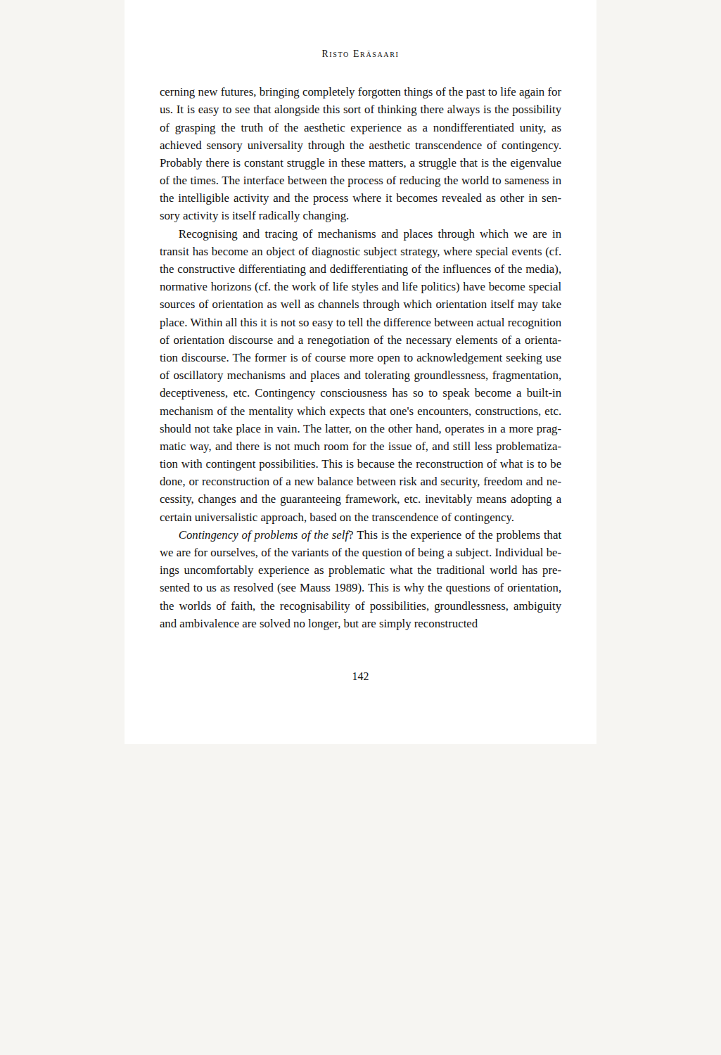Risto Eräsaari
cerning new futures, bringing completely forgotten things of the past to life again for us. It is easy to see that alongside this sort of thinking there always is the possibility of grasping the truth of the aesthetic experience as a nondifferentiated unity, as achieved sensory universality through the aesthetic transcendence of contingency. Probably there is constant struggle in these matters, a struggle that is the eigenvalue of the times. The interface between the process of reducing the world to sameness in the intelligible activity and the process where it becomes revealed as other in sensory activity is itself radically changing.
Recognising and tracing of mechanisms and places through which we are in transit has become an object of diagnostic subject strategy, where special events (cf. the constructive differentiating and dedifferentiating of the influences of the media), normative horizons (cf. the work of life styles and life politics) have become special sources of orientation as well as channels through which orientation itself may take place. Within all this it is not so easy to tell the difference between actual recognition of orientation discourse and a renegotiation of the necessary elements of a orientation discourse. The former is of course more open to acknowledgement seeking use of oscillatory mechanisms and places and tolerating groundlessness, fragmentation, deceptiveness, etc. Contingency consciousness has so to speak become a built-in mechanism of the mentality which expects that one's encounters, constructions, etc. should not take place in vain. The latter, on the other hand, operates in a more pragmatic way, and there is not much room for the issue of, and still less problematization with contingent possibilities. This is because the reconstruction of what is to be done, or reconstruction of a new balance between risk and security, freedom and necessity, changes and the guaranteeing framework, etc. inevitably means adopting a certain universalistic approach, based on the transcendence of contingency.
Contingency of problems of the self? This is the experience of the problems that we are for ourselves, of the variants of the question of being a subject. Individual beings uncomfortably experience as problematic what the traditional world has presented to us as resolved (see Mauss 1989). This is why the questions of orientation, the worlds of faith, the recognisability of possibilities, groundlessness, ambiguity and ambivalence are solved no longer, but are simply reconstructed
142